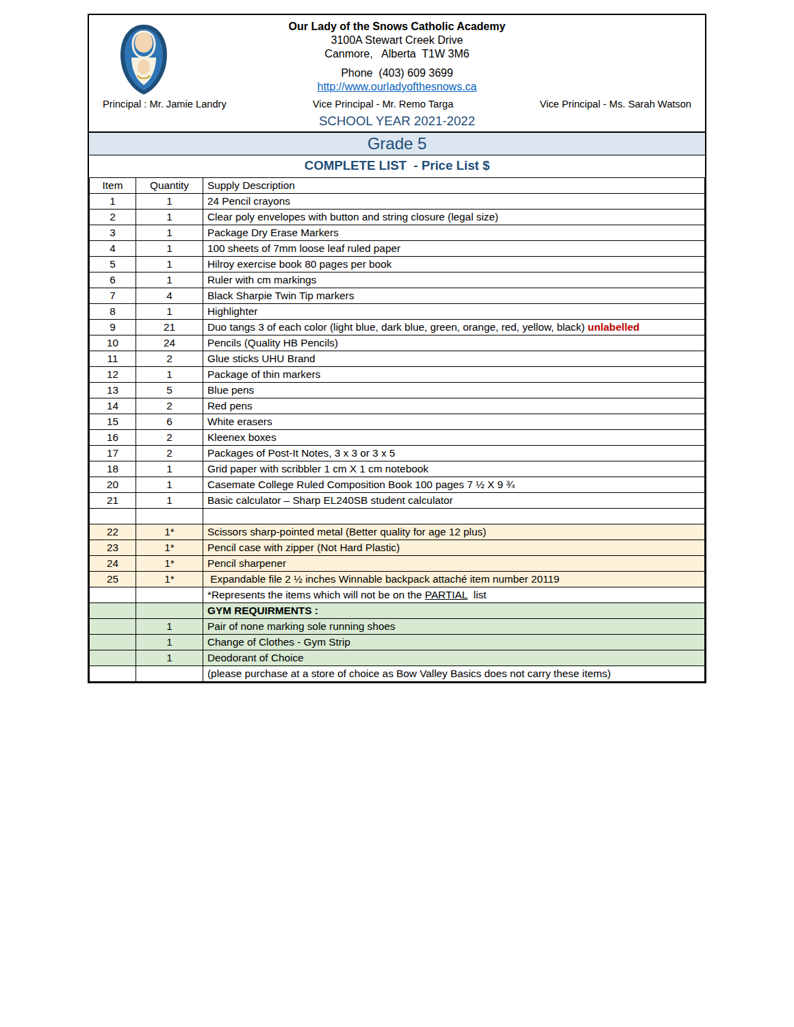Our Lady of the Snows Catholic Academy
3100A Stewart Creek Drive
Canmore, Alberta T1W 3M6
Phone (403) 609 3699
http://www.ourladyofthesnows.ca
Principal : Mr. Jamie Landry Vice Principal - Mr. Remo Targa Vice Principal - Ms. Sarah Watson
SCHOOL YEAR 2021-2022
Grade 5
COMPLETE LIST - Price List $
| Item | Quantity | Supply Description |
| --- | --- | --- |
| 1 | 1 | 24 Pencil crayons |
| 2 | 1 | Clear poly envelopes with button and string closure (legal size) |
| 3 | 1 | Package Dry Erase Markers |
| 4 | 1 | 100 sheets of 7mm loose leaf ruled paper |
| 5 | 1 | Hilroy exercise book 80 pages per book |
| 6 | 1 | Ruler with cm markings |
| 7 | 4 | Black Sharpie Twin Tip markers |
| 8 | 1 | Highlighter |
| 9 | 21 | Duo tangs 3 of each color (light blue, dark blue, green, orange, red, yellow, black) unlabelled |
| 10 | 24 | Pencils (Quality HB Pencils) |
| 11 | 2 | Glue sticks UHU Brand |
| 12 | 1 | Package of thin markers |
| 13 | 5 | Blue pens |
| 14 | 2 | Red pens |
| 15 | 6 | White erasers |
| 16 | 2 | Kleenex boxes |
| 17 | 2 | Packages of Post-It Notes, 3 x 3 or 3 x 5 |
| 18 | 1 | Grid paper with scribbler 1 cm X 1 cm notebook |
| 20 | 1 | Casemate College Ruled Composition Book 100 pages 7 ½ X 9 ¾ |
| 21 | 1 | Basic calculator – Sharp EL240SB student calculator |
| 22 | 1* | Scissors sharp-pointed metal (Better quality for age 12 plus) |
| 23 | 1* | Pencil case with zipper (Not Hard Plastic) |
| 24 | 1* | Pencil sharpener |
| 25 | 1* | Expandable file 2 ½ inches Winnable backpack attaché item number 20119 |
| | | *Represents the items which will not be on the PARTIAL list |
| | | GYM REQUIRMENTS : |
| | 1 | Pair of none marking sole running shoes |
| | 1 | Change of Clothes - Gym Strip |
| | 1 | Deodorant of Choice |
| | | (please purchase at a store of choice as Bow Valley Basics does not carry these items) |